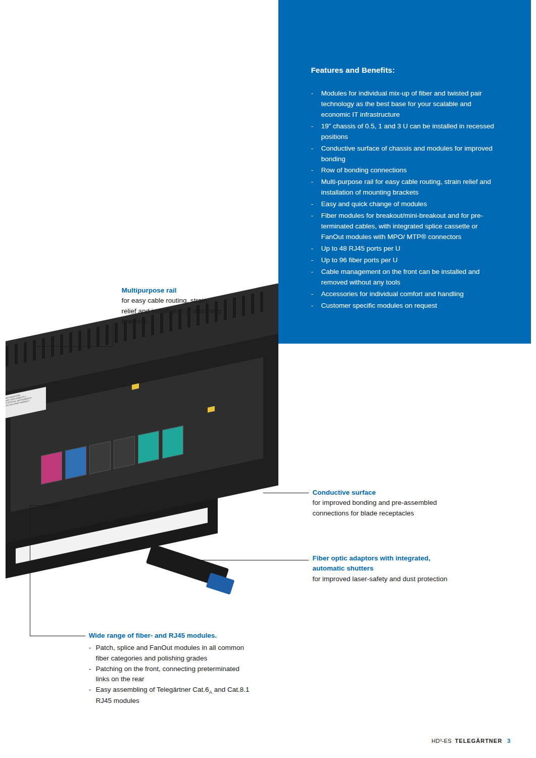Features and Benefits:
Modules for individual mix-up of fiber and twisted pair technology as the best base for your scalable and economic IT infrastructure
19” chassis of 0.5, 1 and 3 U can be installed in recessed positions
Conductive surface of chassis and modules for improved bonding
Row of bonding connections
Multi-purpose rail for easy cable routing, strain relief and installation of mounting brackets
Easy and quick change of modules
Fiber modules for breakout/mini-breakout and for pre-terminated cables, with integrated splice cassette or FanOut modules with MPO/ MTP® connectors
Up to 48 RJ45 ports per U
Up to 96 fiber ports per U
Cable management on the front can be installed and removed without any tools
Accessories for individual comfort and handling
Customer specific modules on request
LASER RADIATION
DO NOT VIEW DIRECTLY
WITH OPTICAL INSTRUMENTS
CLASS 1M LASER PRODUCT
Multipurpose rail for easy cable routing, strain relief and installation of mounting brackets
Conductive surface for improved bonding and pre-assembled connections for blade receptacles
Fiber optic adaptors with integrated, automatic shutters for improved laser-safety and dust protection
Wide range of fiber- and RJ45 modules.
Patch, splice and FanOut modules in all common fiber categories and polishing grades
Patching on the front, connecting preterminated links on the rear
Easy assembling of Telegärtner Cat.6A and Cat.8.1 RJ45 modules
HD³-ES TELEGÄRTNER 3